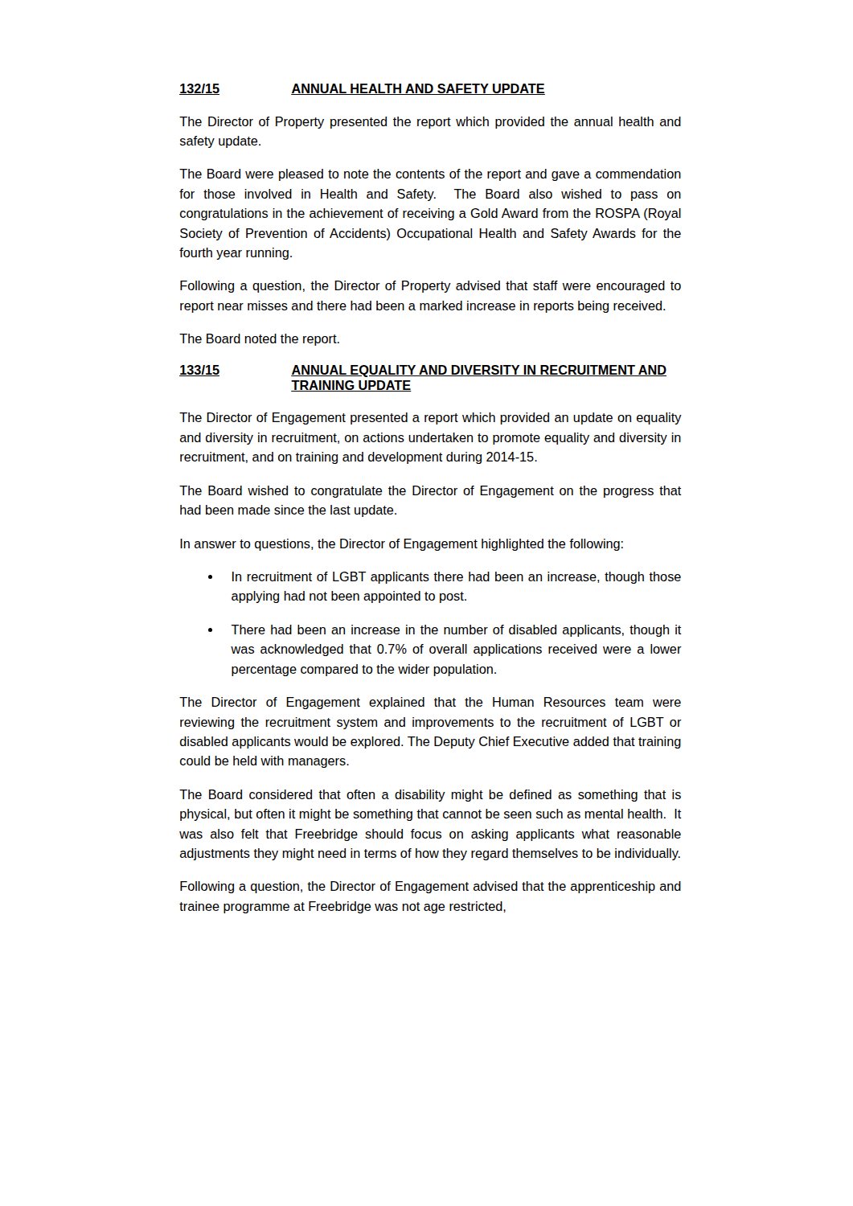132/15 ANNUAL HEALTH AND SAFETY UPDATE
The Director of Property presented the report which provided the annual health and safety update.
The Board were pleased to note the contents of the report and gave a commendation for those involved in Health and Safety. The Board also wished to pass on congratulations in the achievement of receiving a Gold Award from the ROSPA (Royal Society of Prevention of Accidents) Occupational Health and Safety Awards for the fourth year running.
Following a question, the Director of Property advised that staff were encouraged to report near misses and there had been a marked increase in reports being received.
The Board noted the report.
133/15 ANNUAL EQUALITY AND DIVERSITY IN RECRUITMENT AND TRAINING UPDATE
The Director of Engagement presented a report which provided an update on equality and diversity in recruitment, on actions undertaken to promote equality and diversity in recruitment, and on training and development during 2014-15.
The Board wished to congratulate the Director of Engagement on the progress that had been made since the last update.
In answer to questions, the Director of Engagement highlighted the following:
In recruitment of LGBT applicants there had been an increase, though those applying had not been appointed to post.
There had been an increase in the number of disabled applicants, though it was acknowledged that 0.7% of overall applications received were a lower percentage compared to the wider population.
The Director of Engagement explained that the Human Resources team were reviewing the recruitment system and improvements to the recruitment of LGBT or disabled applicants would be explored. The Deputy Chief Executive added that training could be held with managers.
The Board considered that often a disability might be defined as something that is physical, but often it might be something that cannot be seen such as mental health. It was also felt that Freebridge should focus on asking applicants what reasonable adjustments they might need in terms of how they regard themselves to be individually.
Following a question, the Director of Engagement advised that the apprenticeship and trainee programme at Freebridge was not age restricted,